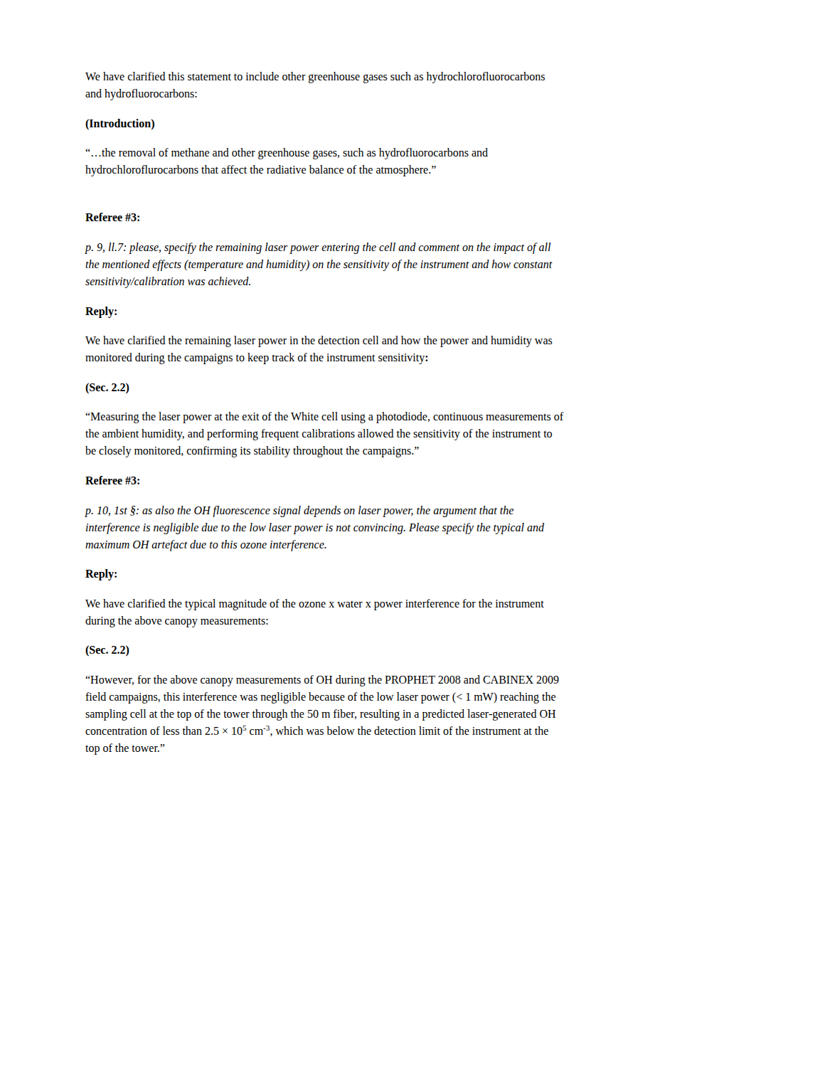We have clarified this statement to include other greenhouse gases such as hydrochlorofluorocarbons and hydrofluorocarbons:
(Introduction)
“…the removal of methane and other greenhouse gases, such as hydrofluorocarbons and hydrochloroflurocarbons that affect the radiative balance of the atmosphere.”
Referee #3:
p. 9, ll.7: please, specify the remaining laser power entering the cell and comment on the impact of all the mentioned effects (temperature and humidity) on the sensitivity of the instrument and how constant sensitivity/calibration was achieved.
Reply:
We have clarified the remaining laser power in the detection cell and how the power and humidity was monitored during the campaigns to keep track of the instrument sensitivity:
(Sec. 2.2)
“Measuring the laser power at the exit of the White cell using a photodiode, continuous measurements of the ambient humidity, and performing frequent calibrations allowed the sensitivity of the instrument to be closely monitored, confirming its stability throughout the campaigns.”
Referee #3:
p. 10, 1st §: as also the OH fluorescence signal depends on laser power, the argument that the interference is negligible due to the low laser power is not convincing. Please specify the typical and maximum OH artefact due to this ozone interference.
Reply:
We have clarified the typical magnitude of the ozone x water x power interference for the instrument during the above canopy measurements:
(Sec. 2.2)
“However, for the above canopy measurements of OH during the PROPHET 2008 and CABINEX 2009 field campaigns, this interference was negligible because of the low laser power (< 1 mW) reaching the sampling cell at the top of the tower through the 50 m fiber, resulting in a predicted laser-generated OH concentration of less than 2.5 × 105 cm-3, which was below the detection limit of the instrument at the top of the tower.”